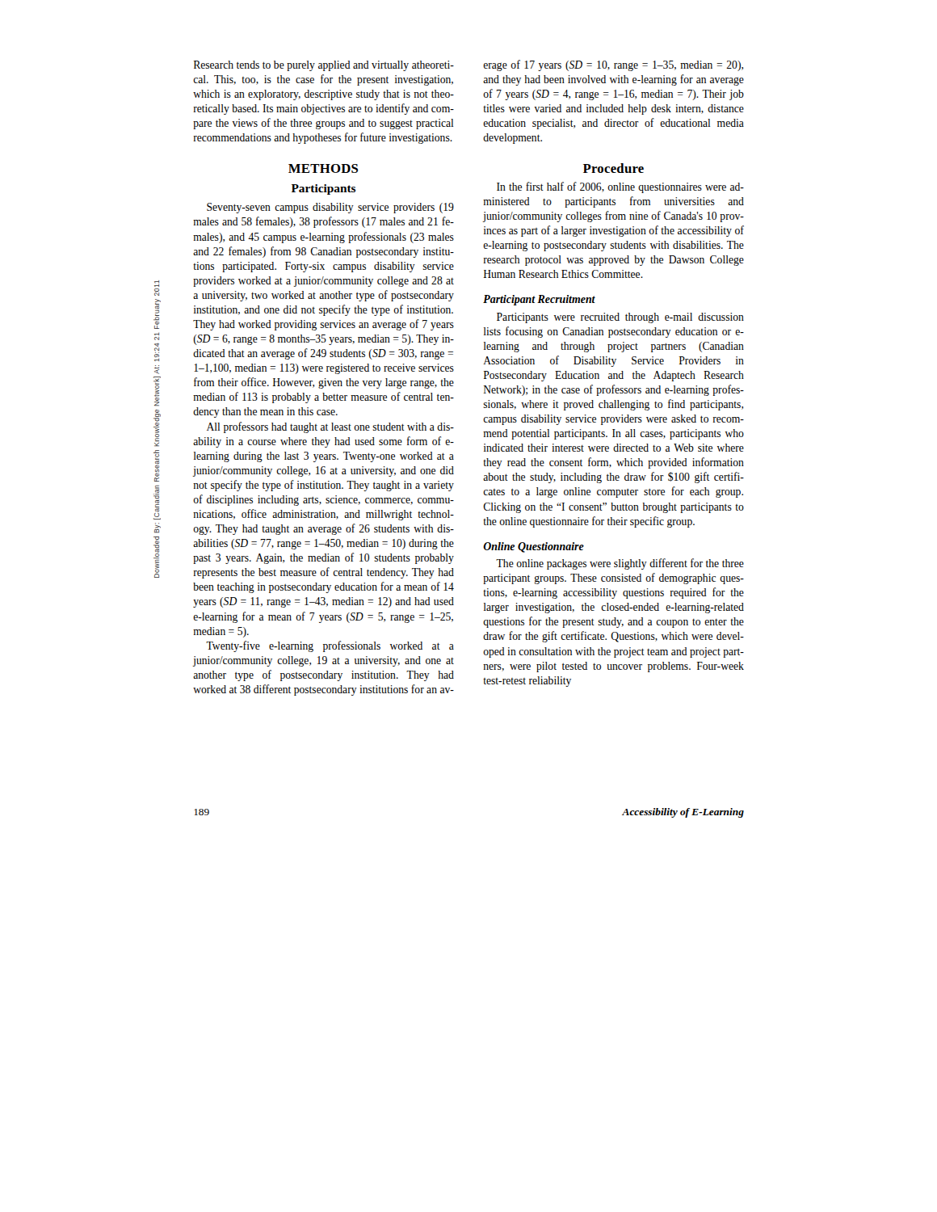Downloaded By: [Canadian Research Knowledge Network] At: 19:24 21 February 2011
Research tends to be purely applied and virtually atheoretical. This, too, is the case for the present investigation, which is an exploratory, descriptive study that is not theoretically based. Its main objectives are to identify and compare the views of the three groups and to suggest practical recommendations and hypotheses for future investigations.
METHODS
Participants
Seventy-seven campus disability service providers (19 males and 58 females), 38 professors (17 males and 21 females), and 45 campus e-learning professionals (23 males and 22 females) from 98 Canadian postsecondary institutions participated. Forty-six campus disability service providers worked at a junior/community college and 28 at a university, two worked at another type of postsecondary institution, and one did not specify the type of institution. They had worked providing services an average of 7 years (SD = 6, range = 8 months–35 years, median = 5). They indicated that an average of 249 students (SD = 303, range = 1–1,100, median = 113) were registered to receive services from their office. However, given the very large range, the median of 113 is probably a better measure of central tendency than the mean in this case.
All professors had taught at least one student with a disability in a course where they had used some form of e-learning during the last 3 years. Twenty-one worked at a junior/community college, 16 at a university, and one did not specify the type of institution. They taught in a variety of disciplines including arts, science, commerce, communications, office administration, and millwright technology. They had taught an average of 26 students with disabilities (SD = 77, range = 1–450, median = 10) during the past 3 years. Again, the median of 10 students probably represents the best measure of central tendency. They had been teaching in postsecondary education for a mean of 14 years (SD = 11, range = 1–43, median = 12) and had used e-learning for a mean of 7 years (SD = 5, range = 1–25, median = 5).
Twenty-five e-learning professionals worked at a junior/community college, 19 at a university, and one at another type of postsecondary institution. They had worked at 38 different postsecondary institutions for an average of 17 years (SD = 10, range = 1–35, median = 20), and they had been involved with e-learning for an average of 7 years (SD = 4, range = 1–16, median = 7). Their job titles were varied and included help desk intern, distance education specialist, and director of educational media development.
Procedure
In the first half of 2006, online questionnaires were administered to participants from universities and junior/community colleges from nine of Canada's 10 provinces as part of a larger investigation of the accessibility of e-learning to postsecondary students with disabilities. The research protocol was approved by the Dawson College Human Research Ethics Committee.
Participant Recruitment
Participants were recruited through e-mail discussion lists focusing on Canadian postsecondary education or e-learning and through project partners (Canadian Association of Disability Service Providers in Postsecondary Education and the Adaptech Research Network); in the case of professors and e-learning professionals, where it proved challenging to find participants, campus disability service providers were asked to recommend potential participants. In all cases, participants who indicated their interest were directed to a Web site where they read the consent form, which provided information about the study, including the draw for $100 gift certificates to a large online computer store for each group. Clicking on the “I consent” button brought participants to the online questionnaire for their specific group.
Online Questionnaire
The online packages were slightly different for the three participant groups. These consisted of demographic questions, e-learning accessibility questions required for the larger investigation, the closed-ended e-learning-related questions for the present study, and a coupon to enter the draw for the gift certificate. Questions, which were developed in consultation with the project team and project partners, were pilot tested to uncover problems. Four-week test-retest reliability
189 Accessibility of E-Learning